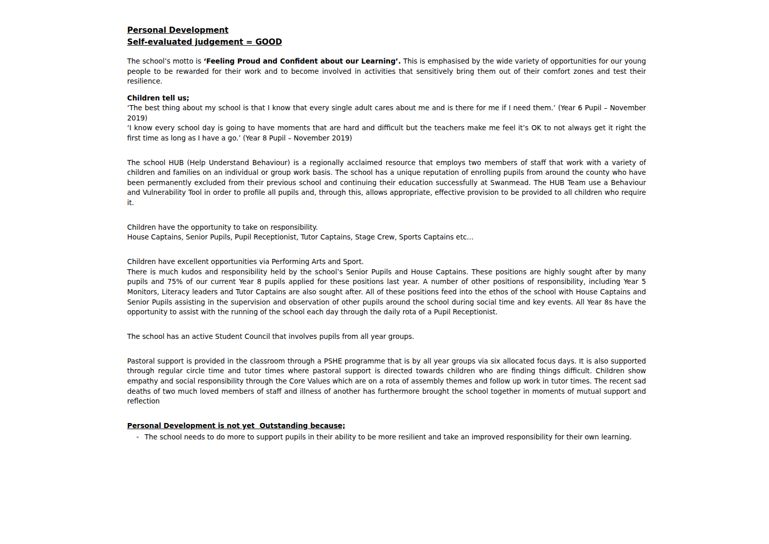Personal DevelopmentSelf-evaluated judgement = GOOD
The school’s motto is ‘Feeling Proud and Confident about our Learning’. This is emphasised by the wide variety of opportunities for our young people to be rewarded for their work and to become involved in activities that sensitively bring them out of their comfort zones and test their resilience.
Children tell us;
‘The best thing about my school is that I know that every single adult cares about me and is there for me if I need them.’ (Year 6 Pupil – November 2019)
‘I know every school day is going to have moments that are hard and difficult but the teachers make me feel it’s OK to not always get it right the first time as long as I have a go.’ (Year 8 Pupil – November 2019)
The school HUB (Help Understand Behaviour) is a regionally acclaimed resource that employs two members of staff that work with a variety of children and families on an individual or group work basis. The school has a unique reputation of enrolling pupils from around the county who have been permanently excluded from their previous school and continuing their education successfully at Swanmead. The HUB Team use a Behaviour and Vulnerability Tool in order to profile all pupils and, through this, allows appropriate, effective provision to be provided to all children who require it.
Children have the opportunity to take on responsibility.
House Captains, Senior Pupils, Pupil Receptionist, Tutor Captains, Stage Crew, Sports Captains etc…
Children have excellent opportunities via Performing Arts and Sport.
There is much kudos and responsibility held by the school’s Senior Pupils and House Captains. These positions are highly sought after by many pupils and 75% of our current Year 8 pupils applied for these positions last year. A number of other positions of responsibility, including Year 5 Monitors, Literacy leaders and Tutor Captains are also sought after. All of these positions feed into the ethos of the school with House Captains and Senior Pupils assisting in the supervision and observation of other pupils around the school during social time and key events. All Year 8s have the opportunity to assist with the running of the school each day through the daily rota of a Pupil Receptionist.
The school has an active Student Council that involves pupils from all year groups.
Pastoral support is provided in the classroom through a PSHE programme that is by all year groups via six allocated focus days. It is also supported through regular circle time and tutor times where pastoral support is directed towards children who are finding things difficult. Children show empathy and social responsibility through the Core Values which are on a rota of assembly themes and follow up work in tutor times. The recent sad deaths of two much loved members of staff and illness of another has furthermore brought the school together in moments of mutual support and reflection
Personal Development is not yet Outstanding because;
The school needs to do more to support pupils in their ability to be more resilient and take an improved responsibility for their own learning.